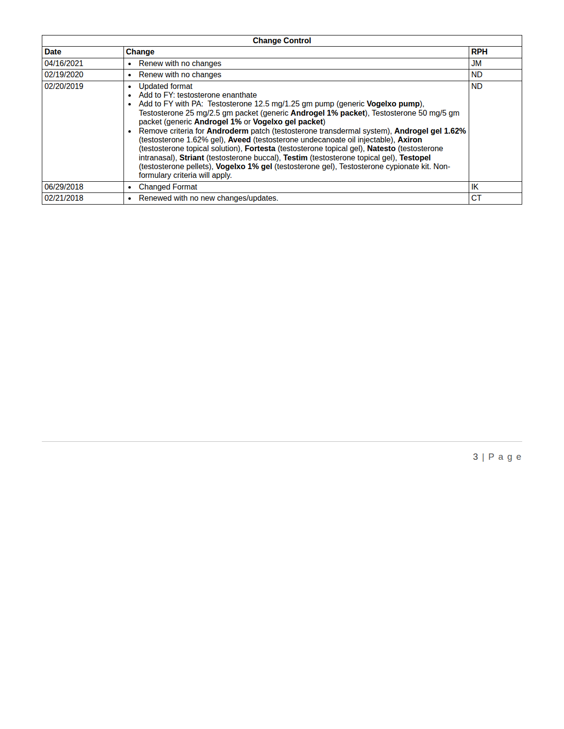| Change Control |
| Date | Change | RPH |
| 04/16/2021 | Renew with no changes | JM |
| 02/19/2020 | Renew with no changes | ND |
| 02/20/2019 | Updated format Add to FY: testosterone enanthate Add to FY with PA: Testosterone 12.5 mg/1.25 gm pump (generic Vogelxo pump ), Testosterone 25 mg/2.5 gm packet (generic Androgel 1% packet ), Testosterone 50 mg/5 gm packet (generic Androgel 1% or Vogelxo gel packet ) Remove criteria for Androderm patch (testosterone transdermal system), Androgel gel 1.62% (testosterone 1.62% gel), Aveed (testosterone undecanoate oil injectable), Axiron (testosterone topical solution), Fortesta (testosterone topical gel), Natesto (testosterone intranasal), Striant (testosterone buccal), Testim (testosterone topical gel), Testopel (testosterone pellets), Vogelxo 1% gel (testosterone gel), Testosterone cypionate kit. Non-formulary criteria will apply. | ND |
| 06/29/2018 | Changed Format | IK |
| 02/21/2018 | Renewed with no new changes/updates. | CT |
3 | P a g e